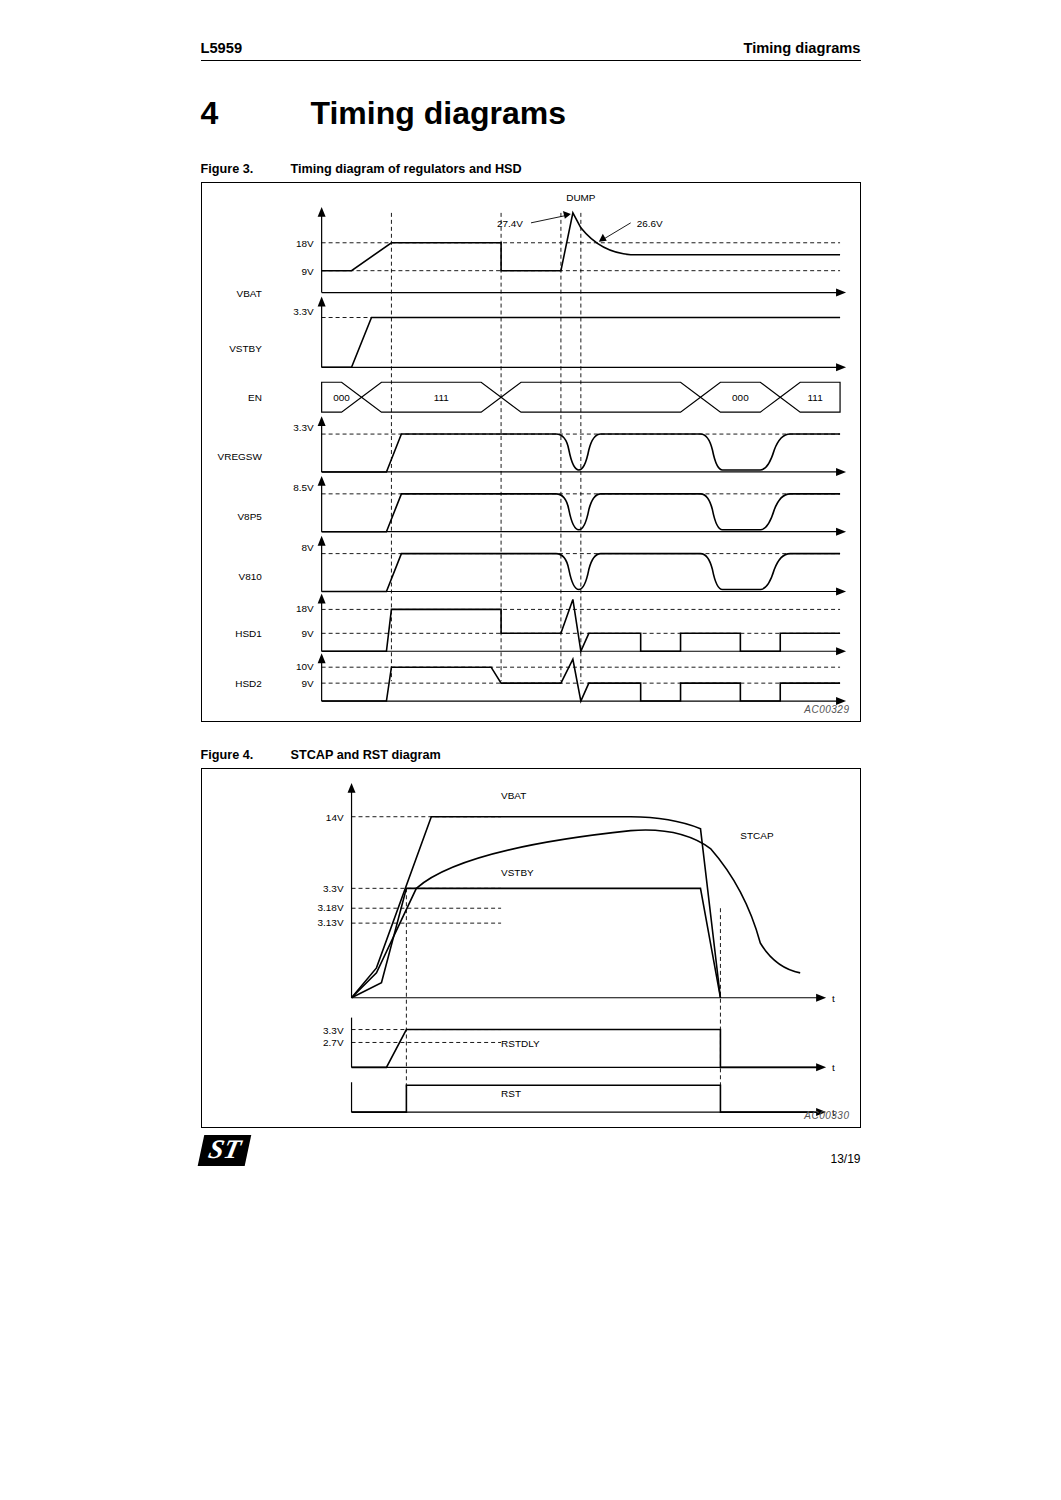L5959
Timing diagrams
4 Timing diagrams
Figure 3. Timing diagram of regulators and HSD
VBAT 18V 9V DUMP 27.4V 26.6V VSTBY 3.3V EN 000 111 000 111 VREGSW 3.3V V8P5 8.5V V810 8V HSD1 18V 9V HSD2 10V 9V
AC00329
Figure 4. STCAP and RST diagram
14V 3.3V 3.18V 3.13V VBAT VSTBY STCAP 3.3V 2.7V RSTDLY RST t t t
AC00330
ST
13/19